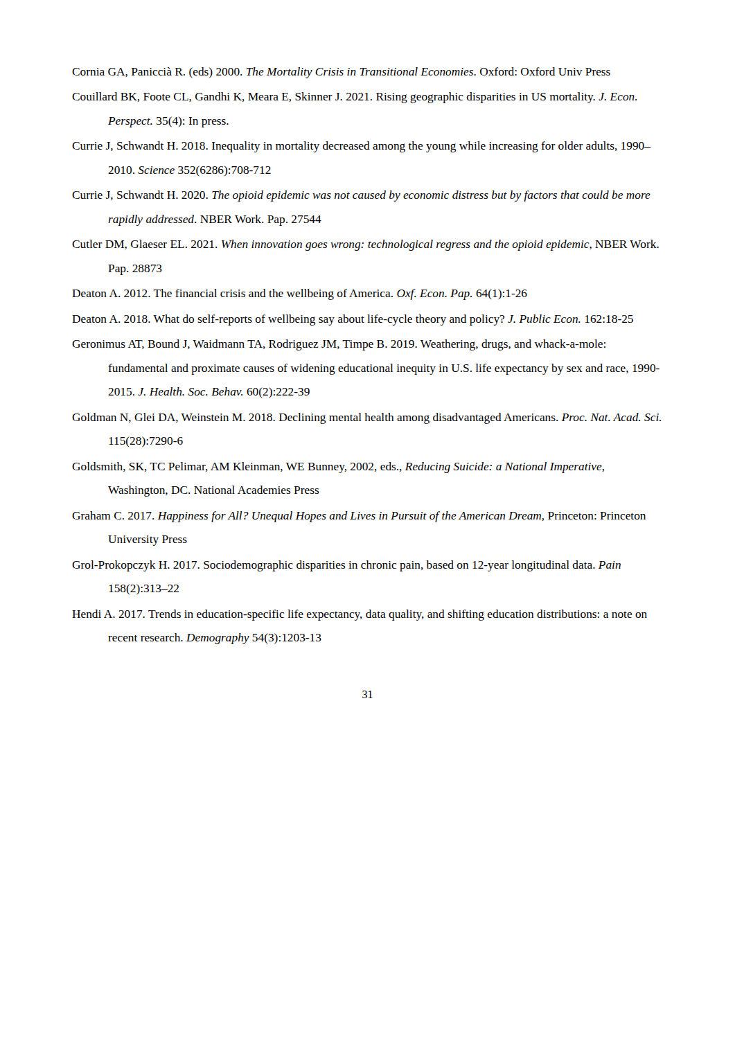Cornia GA, Paniccià R. (eds) 2000. The Mortality Crisis in Transitional Economies. Oxford: Oxford Univ Press
Couillard BK, Foote CL, Gandhi K, Meara E, Skinner J. 2021. Rising geographic disparities in US mortality. J. Econ. Perspect. 35(4): In press.
Currie J, Schwandt H. 2018. Inequality in mortality decreased among the young while increasing for older adults, 1990–2010. Science 352(6286):708-712
Currie J, Schwandt H. 2020. The opioid epidemic was not caused by economic distress but by factors that could be more rapidly addressed. NBER Work. Pap. 27544
Cutler DM, Glaeser EL. 2021. When innovation goes wrong: technological regress and the opioid epidemic, NBER Work. Pap. 28873
Deaton A. 2012. The financial crisis and the wellbeing of America. Oxf. Econ. Pap. 64(1):1-26
Deaton A. 2018. What do self-reports of wellbeing say about life-cycle theory and policy? J. Public Econ. 162:18-25
Geronimus AT, Bound J, Waidmann TA, Rodriguez JM, Timpe B. 2019. Weathering, drugs, and whack-a-mole: fundamental and proximate causes of widening educational inequity in U.S. life expectancy by sex and race, 1990-2015. J. Health. Soc. Behav. 60(2):222-39
Goldman N, Glei DA, Weinstein M. 2018. Declining mental health among disadvantaged Americans. Proc. Nat. Acad. Sci. 115(28):7290-6
Goldsmith, SK, TC Pelimar, AM Kleinman, WE Bunney, 2002, eds., Reducing Suicide: a National Imperative, Washington, DC. National Academies Press
Graham C. 2017. Happiness for All? Unequal Hopes and Lives in Pursuit of the American Dream, Princeton: Princeton University Press
Grol-Prokopczyk H. 2017. Sociodemographic disparities in chronic pain, based on 12-year longitudinal data. Pain 158(2):313–22
Hendi A. 2017. Trends in education-specific life expectancy, data quality, and shifting education distributions: a note on recent research. Demography 54(3):1203-13
31